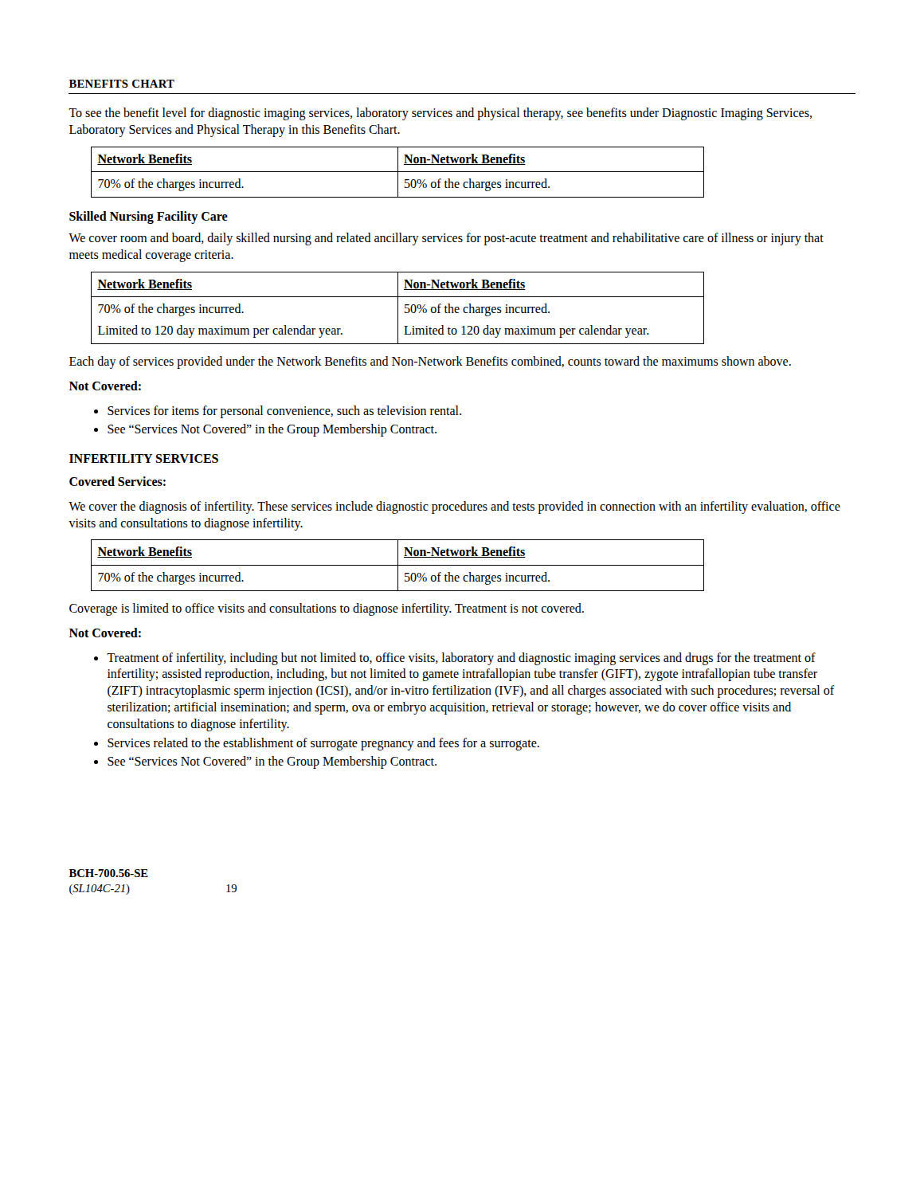BENEFITS CHART
To see the benefit level for diagnostic imaging services, laboratory services and physical therapy, see benefits under Diagnostic Imaging Services, Laboratory Services and Physical Therapy in this Benefits Chart.
| Network Benefits | Non-Network Benefits |
| 70% of the charges incurred. | 50% of the charges incurred. |
Skilled Nursing Facility Care
We cover room and board, daily skilled nursing and related ancillary services for post-acute treatment and rehabilitative care of illness or injury that meets medical coverage criteria.
| Network Benefits | Non-Network Benefits |
| 70% of the charges incurred. Limited to 120 day maximum per calendar year. | 50% of the charges incurred. Limited to 120 day maximum per calendar year. |
Each day of services provided under the Network Benefits and Non-Network Benefits combined, counts toward the maximums shown above.
Not Covered:
Services for items for personal convenience, such as television rental.
See “Services Not Covered” in the Group Membership Contract.
INFERTILITY SERVICES
Covered Services:
We cover the diagnosis of infertility. These services include diagnostic procedures and tests provided in connection with an infertility evaluation, office visits and consultations to diagnose infertility.
| Network Benefits | Non-Network Benefits |
| 70% of the charges incurred. | 50% of the charges incurred. |
Coverage is limited to office visits and consultations to diagnose infertility. Treatment is not covered.
Not Covered:
Treatment of infertility, including but not limited to, office visits, laboratory and diagnostic imaging services and drugs for the treatment of infertility; assisted reproduction, including, but not limited to gamete intrafallopian tube transfer (GIFT), zygote intrafallopian tube transfer (ZIFT) intracytoplasmic sperm injection (ICSI), and/or in-vitro fertilization (IVF), and all charges associated with such procedures; reversal of sterilization; artificial insemination; and sperm, ova or embryo acquisition, retrieval or storage; however, we do cover office visits and consultations to diagnose infertility.
Services related to the establishment of surrogate pregnancy and fees for a surrogate.
See “Services Not Covered” in the Group Membership Contract.
BCH-700.56-SE
(SL104C-21) 19